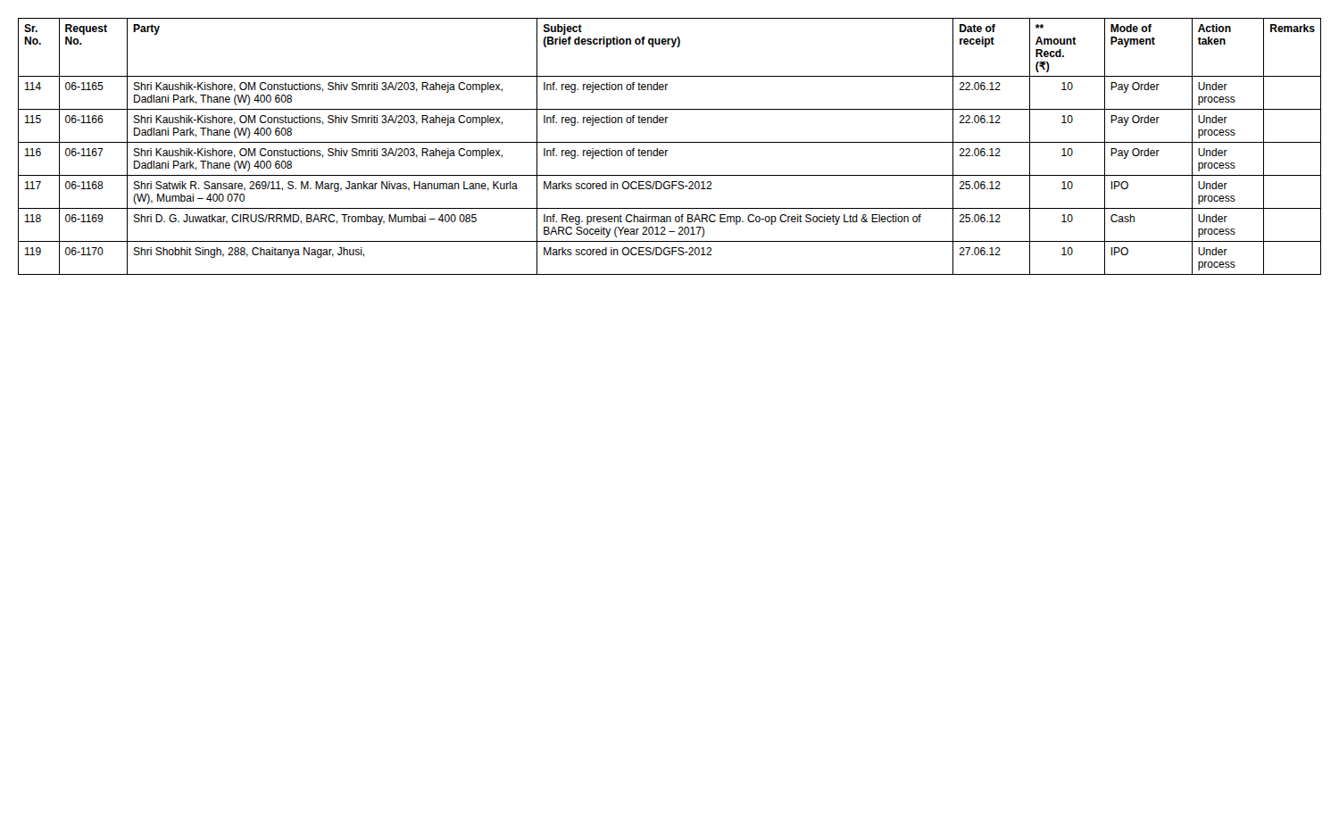| Sr. No. | Request No. | Party | Subject (Brief description of query) | Date of receipt | ** Amount Recd. (₹) | Mode of Payment | Action taken | Remarks |
| --- | --- | --- | --- | --- | --- | --- | --- | --- |
| 114 | 06-1165 | Shri Kaushik-Kishore, OM Constuctions, Shiv Smriti 3A/203, Raheja Complex, Dadlani Park, Thane (W) 400 608 | Inf. reg. rejection of tender | 22.06.12 | 10 | Pay Order | Under process | |
| 115 | 06-1166 | Shri Kaushik-Kishore, OM Constuctions, Shiv Smriti 3A/203, Raheja Complex, Dadlani Park, Thane (W) 400 608 | Inf. reg. rejection of tender | 22.06.12 | 10 | Pay Order | Under process | |
| 116 | 06-1167 | Shri Kaushik-Kishore, OM Constuctions, Shiv Smriti 3A/203, Raheja Complex, Dadlani Park, Thane (W) 400 608 | Inf. reg. rejection of tender | 22.06.12 | 10 | Pay Order | Under process | |
| 117 | 06-1168 | Shri Satwik R. Sansare, 269/11, S. M. Marg, Jankar Nivas, Hanuman Lane, Kurla (W), Mumbai – 400 070 | Marks scored in OCES/DGFS-2012 | 25.06.12 | 10 | IPO | Under process | |
| 118 | 06-1169 | Shri D. G. Juwatkar, CIRUS/RRMD, BARC, Trombay, Mumbai – 400 085 | Inf. Reg. present Chairman of BARC Emp. Co-op Creit Society Ltd & Election of BARC Soceity (Year 2012 – 2017) | 25.06.12 | 10 | Cash | Under process | |
| 119 | 06-1170 | Shri Shobhit Singh, 288, Chaitanya Nagar, Jhusi, | Marks scored in OCES/DGFS-2012 | 27.06.12 | 10 | IPO | Under process | |